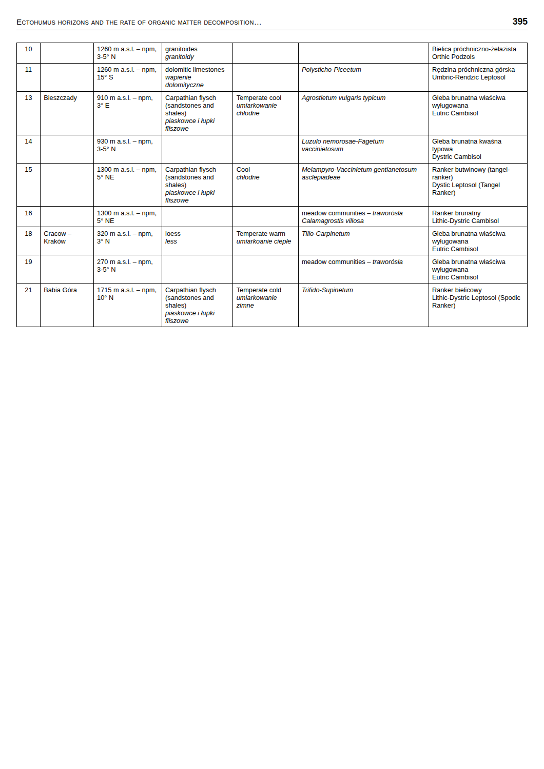Ectohumus horizons and the rate of organic matter decomposition… 395
| 10 | | 1260 m a.s.l. – npm, 3-5° N | granitoides granitoidy | | | Bielica próchniczno-żelazista Orthic Podzols |
| 11 | | 1260 m a.s.l. – npm, 15° S | dolomitic limestones wapienie dolomityczne | | Polysticho-Piceetum | Rędzina próchniczna górska Umbric-Rendzic Leptosol |
| 13 | Bieszczady | 910 m a.s.l. – npm, 3° E | Carpathian flysch (sandstones and shales) piaskowce i łupki fliszowe | Temperate cool umiarkowanie chłodne | Agrostietum vulgaris typicum | Gleba brunatna właściwa wyługowana Eutric Cambisol |
| 14 | | 930 m a.s.l. – npm, 3-5° N | | | Luzulo nemorosae-Fagetum vaccinietosum | Gleba brunatna kwaśna typowa Dystric Cambisol |
| 15 | | 1300 m a.s.l. – npm, 5° NE | Carpathian flysch (sandstones and shales) piaskowce i łupki fliszowe | Cool chłodne | Melampyro-Vaccinietum gentianetosum asclepiadeae | Ranker butwinowy (tangel-ranker) Dystic Leptosol (Tangel Ranker) |
| 16 | | 1300 m a.s.l. – npm, 5° NE | | | meadow communities – traworósła Calamagrostis villosa | Ranker brunatny Lithic-Dystric Cambisol |
| 18 | Cracow – Kraków | 320 m a.s.l. – npm, 3° N | loess less | Temperate warm umiarkoanie ciepłe | Tilio-Carpinetum | Gleba brunatna właściwa wyługowana Eutric Cambisol |
| 19 | | 270 m a.s.l. – npm, 3-5° N | | | meadow communities – traworósła | Gleba brunatna właściwa wyługowana Eutric Cambisol |
| 21 | Babia Góra | 1715 m a.s.l. – npm, 10° N | Carpathian flysch (sandstones and shales) piaskowce i łupki fliszowe | Temperate cold umiarkowanie zimne | Trifido-Supinetum | Ranker bielicowy Lithic-Dystric Leptosol (Spodic Ranker) |